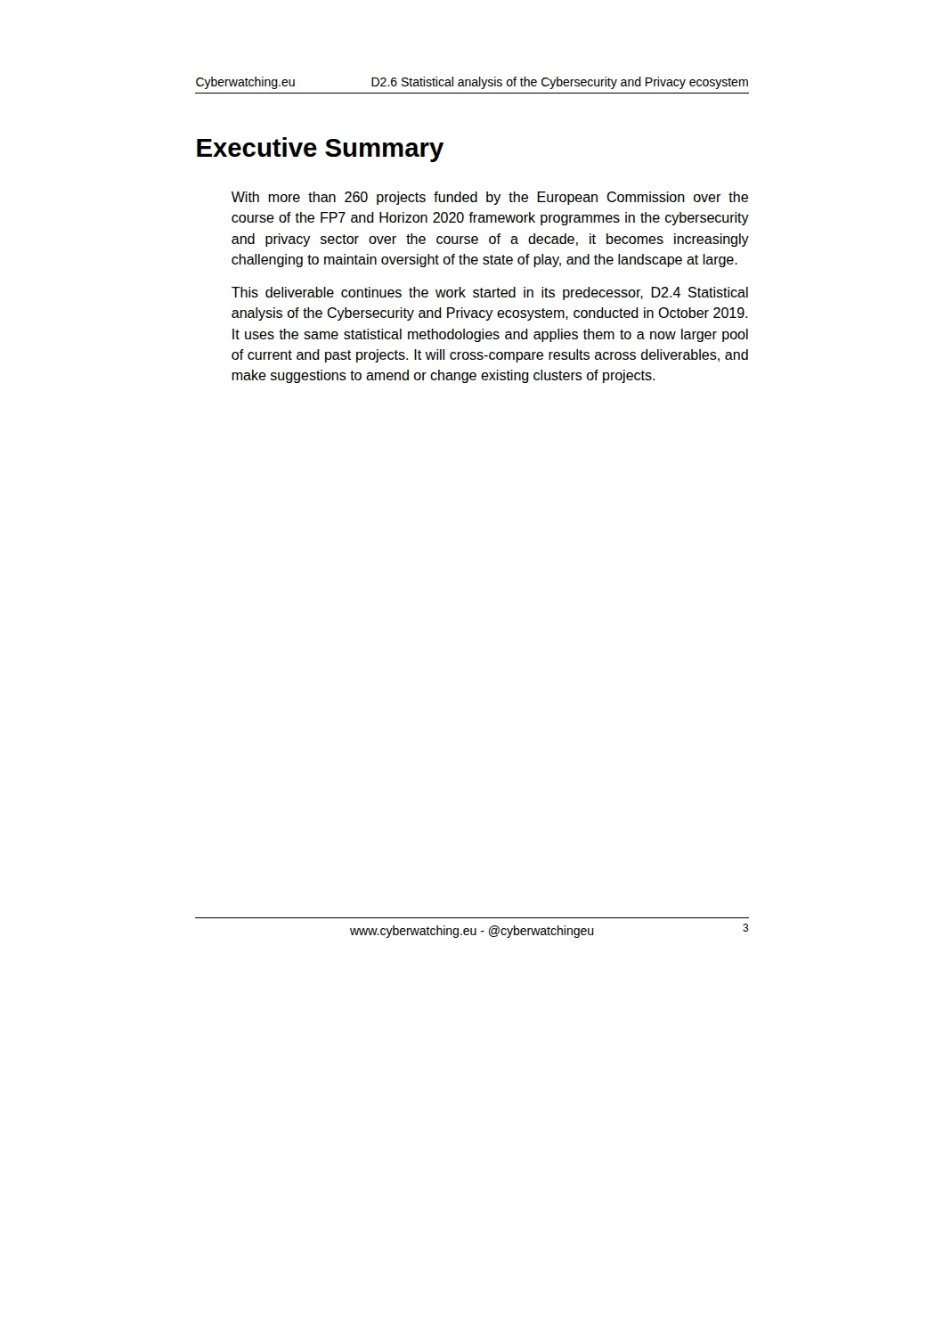Cyberwatching.eu
D2.6 Statistical analysis of the Cybersecurity and Privacy ecosystem
Executive Summary
With more than 260 projects funded by the European Commission over the course of the FP7 and Horizon 2020 framework programmes in the cybersecurity and privacy sector over the course of a decade, it becomes increasingly challenging to maintain oversight of the state of play, and the landscape at large.
This deliverable continues the work started in its predecessor, D2.4 Statistical analysis of the Cybersecurity and Privacy ecosystem, conducted in October 2019. It uses the same statistical methodologies and applies them to a now larger pool of current and past projects. It will cross-compare results across deliverables, and make suggestions to amend or change existing clusters of projects.
www.cyberwatching.eu - @cyberwatchingeu
3